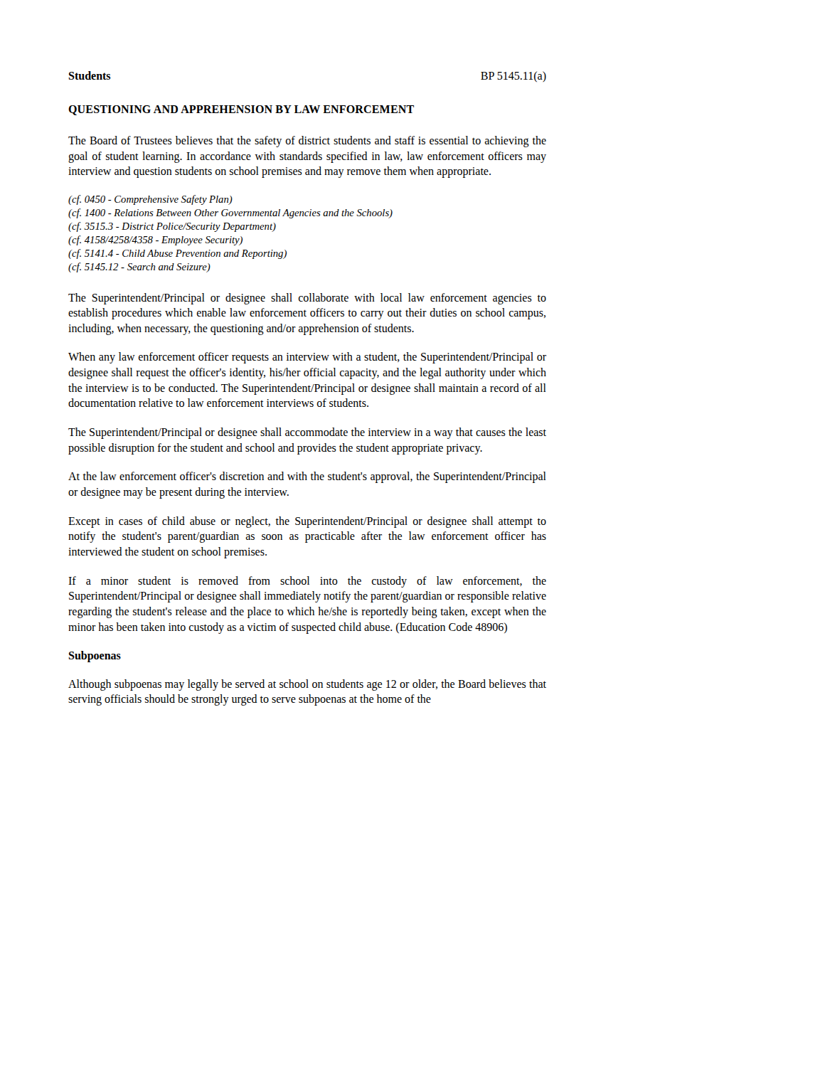Students BP 5145.11(a)
Questioning and Apprehension by Law Enforcement
The Board of Trustees believes that the safety of district students and staff is essential to achieving the goal of student learning. In accordance with standards specified in law, law enforcement officers may interview and question students on school premises and may remove them when appropriate.
(cf. 0450 - Comprehensive Safety Plan) (cf. 1400 - Relations Between Other Governmental Agencies and the Schools) (cf. 3515.3 - District Police/Security Department) (cf. 4158/4258/4358 - Employee Security) (cf. 5141.4 - Child Abuse Prevention and Reporting) (cf. 5145.12 - Search and Seizure)
The Superintendent/Principal or designee shall collaborate with local law enforcement agencies to establish procedures which enable law enforcement officers to carry out their duties on school campus, including, when necessary, the questioning and/or apprehension of students.
When any law enforcement officer requests an interview with a student, the Superintendent/Principal or designee shall request the officer's identity, his/her official capacity, and the legal authority under which the interview is to be conducted. The Superintendent/Principal or designee shall maintain a record of all documentation relative to law enforcement interviews of students.
The Superintendent/Principal or designee shall accommodate the interview in a way that causes the least possible disruption for the student and school and provides the student appropriate privacy.
At the law enforcement officer's discretion and with the student's approval, the Superintendent/Principal or designee may be present during the interview.
Except in cases of child abuse or neglect, the Superintendent/Principal or designee shall attempt to notify the student's parent/guardian as soon as practicable after the law enforcement officer has interviewed the student on school premises.
If a minor student is removed from school into the custody of law enforcement, the Superintendent/Principal or designee shall immediately notify the parent/guardian or responsible relative regarding the student's release and the place to which he/she is reportedly being taken, except when the minor has been taken into custody as a victim of suspected child abuse. (Education Code 48906)
Subpoenas
Although subpoenas may legally be served at school on students age 12 or older, the Board believes that serving officials should be strongly urged to serve subpoenas at the home of the